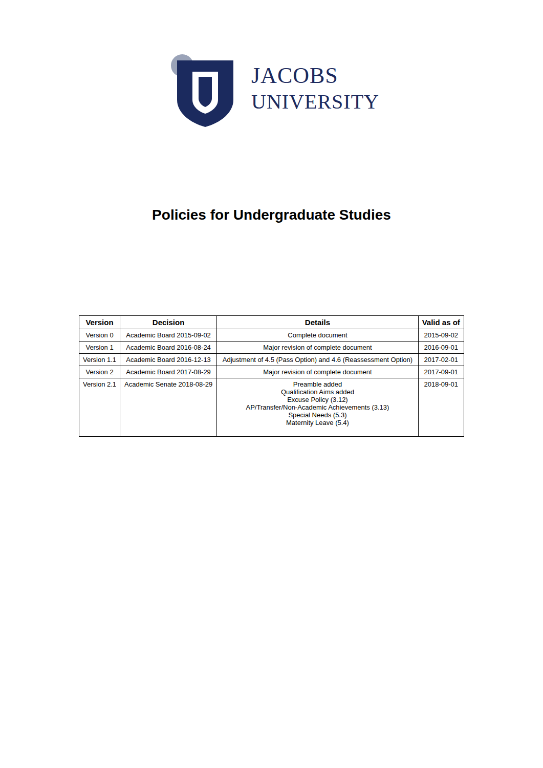JACOBS UNIVERSITY
Policies for Undergraduate Studies
| Version | Decision | Details | Valid as of |
| --- | --- | --- | --- |
| Version 0 | Academic Board 2015-09-02 | Complete document | 2015-09-02 |
| Version 1 | Academic Board 2016-08-24 | Major revision of complete document | 2016-09-01 |
| Version 1.1 | Academic Board 2016-12-13 | Adjustment of 4.5 (Pass Option) and 4.6 (Reassessment Option) | 2017-02-01 |
| Version 2 | Academic Board 2017-08-29 | Major revision of complete document | 2017-09-01 |
| Version 2.1 | Academic Senate 2018-08-29 | Preamble added Qualification Aims added Excuse Policy (3.12) AP/Transfer/Non-Academic Achievements (3.13) Special Needs (5.3) Maternity Leave (5.4) | 2018-09-01 |